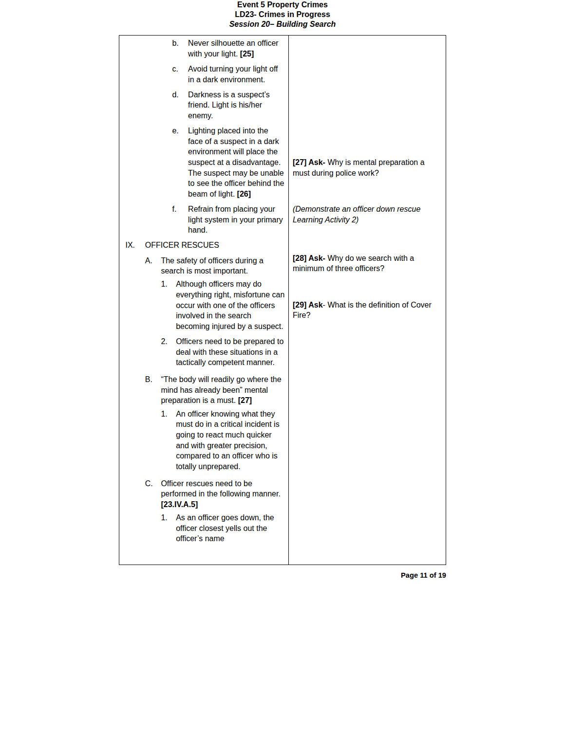Event 5 Property Crimes
LD23- Crimes in Progress
Session 20– Building Search
| b. Never silhouette an officer with your light. [25] c. Avoid turning your light off in a dark environment. d. Darkness is a suspect’s friend. Light is his/her enemy. e. Lighting placed into the face of a suspect in a dark environment will place the suspect at a disadvantage. The suspect may be unable to see the officer behind the beam of light. [26] f. Refrain from placing your light system in your primary hand. IX. OFFICER RESCUES A. The safety of officers during a search is most important. 1. Although officers may do everything right, misfortune can occur with one of the officers involved in the search becoming injured by a suspect. 2. Officers need to be prepared to deal with these situations in a tactically competent manner. B. “The body will readily go where the mind has already been” mental preparation is a must. [27] 1. An officer knowing what they must do in a critical incident is going to react much quicker and with greater precision, compared to an officer who is totally unprepared. C. Officer rescues need to be performed in the following manner. [23.IV.A.5] 1. As an officer goes down, the officer closest yells out the officer’s name | [27] Ask- Why is mental preparation a must during police work? (Demonstrate an officer down rescue Learning Activity 2) [28] Ask- Why do we search with a minimum of three officers? [29] Ask - What is the definition of Cover Fire? |
Page 11 of 19